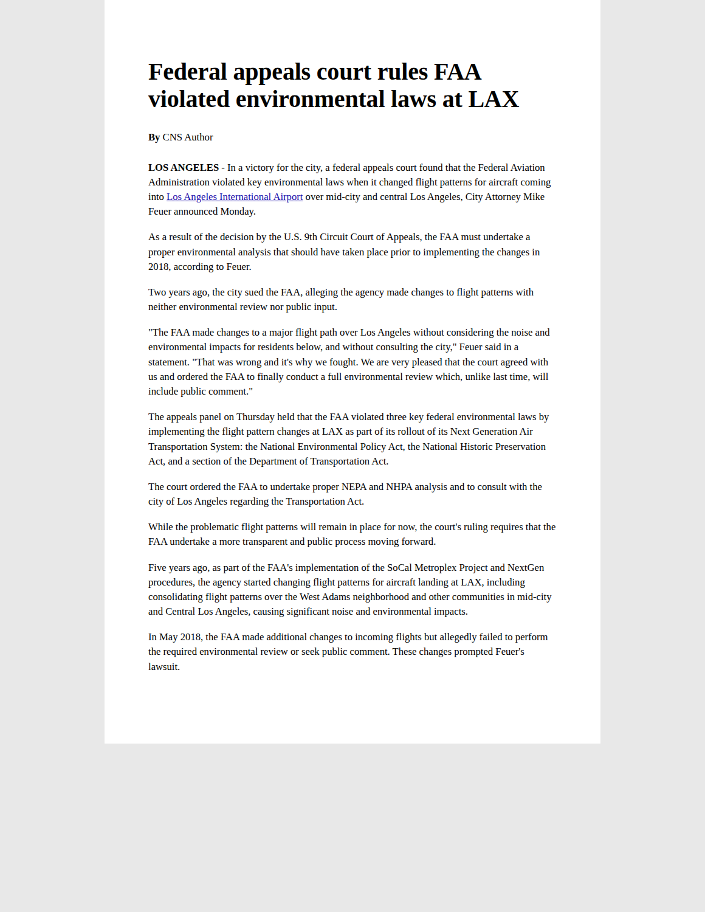Federal appeals court rules FAA violated environmental laws at LAX
By CNS Author
LOS ANGELES - In a victory for the city, a federal appeals court found that the Federal Aviation Administration violated key environmental laws when it changed flight patterns for aircraft coming into Los Angeles International Airport over mid-city and central Los Angeles, City Attorney Mike Feuer announced Monday.
As a result of the decision by the U.S. 9th Circuit Court of Appeals, the FAA must undertake a proper environmental analysis that should have taken place prior to implementing the changes in 2018, according to Feuer.
Two years ago, the city sued the FAA, alleging the agency made changes to flight patterns with neither environmental review nor public input.
"The FAA made changes to a major flight path over Los Angeles without considering the noise and environmental impacts for residents below, and without consulting the city," Feuer said in a statement. "That was wrong and it's why we fought. We are very pleased that the court agreed with us and ordered the FAA to finally conduct a full environmental review which, unlike last time, will include public comment."
The appeals panel on Thursday held that the FAA violated three key federal environmental laws by implementing the flight pattern changes at LAX as part of its rollout of its Next Generation Air Transportation System: the National Environmental Policy Act, the National Historic Preservation Act, and a section of the Department of Transportation Act.
The court ordered the FAA to undertake proper NEPA and NHPA analysis and to consult with the city of Los Angeles regarding the Transportation Act.
While the problematic flight patterns will remain in place for now, the court's ruling requires that the FAA undertake a more transparent and public process moving forward.
Five years ago, as part of the FAA's implementation of the SoCal Metroplex Project and NextGen procedures, the agency started changing flight patterns for aircraft landing at LAX, including consolidating flight patterns over the West Adams neighborhood and other communities in mid-city and Central Los Angeles, causing significant noise and environmental impacts.
In May 2018, the FAA made additional changes to incoming flights but allegedly failed to perform the required environmental review or seek public comment. These changes prompted Feuer's lawsuit.